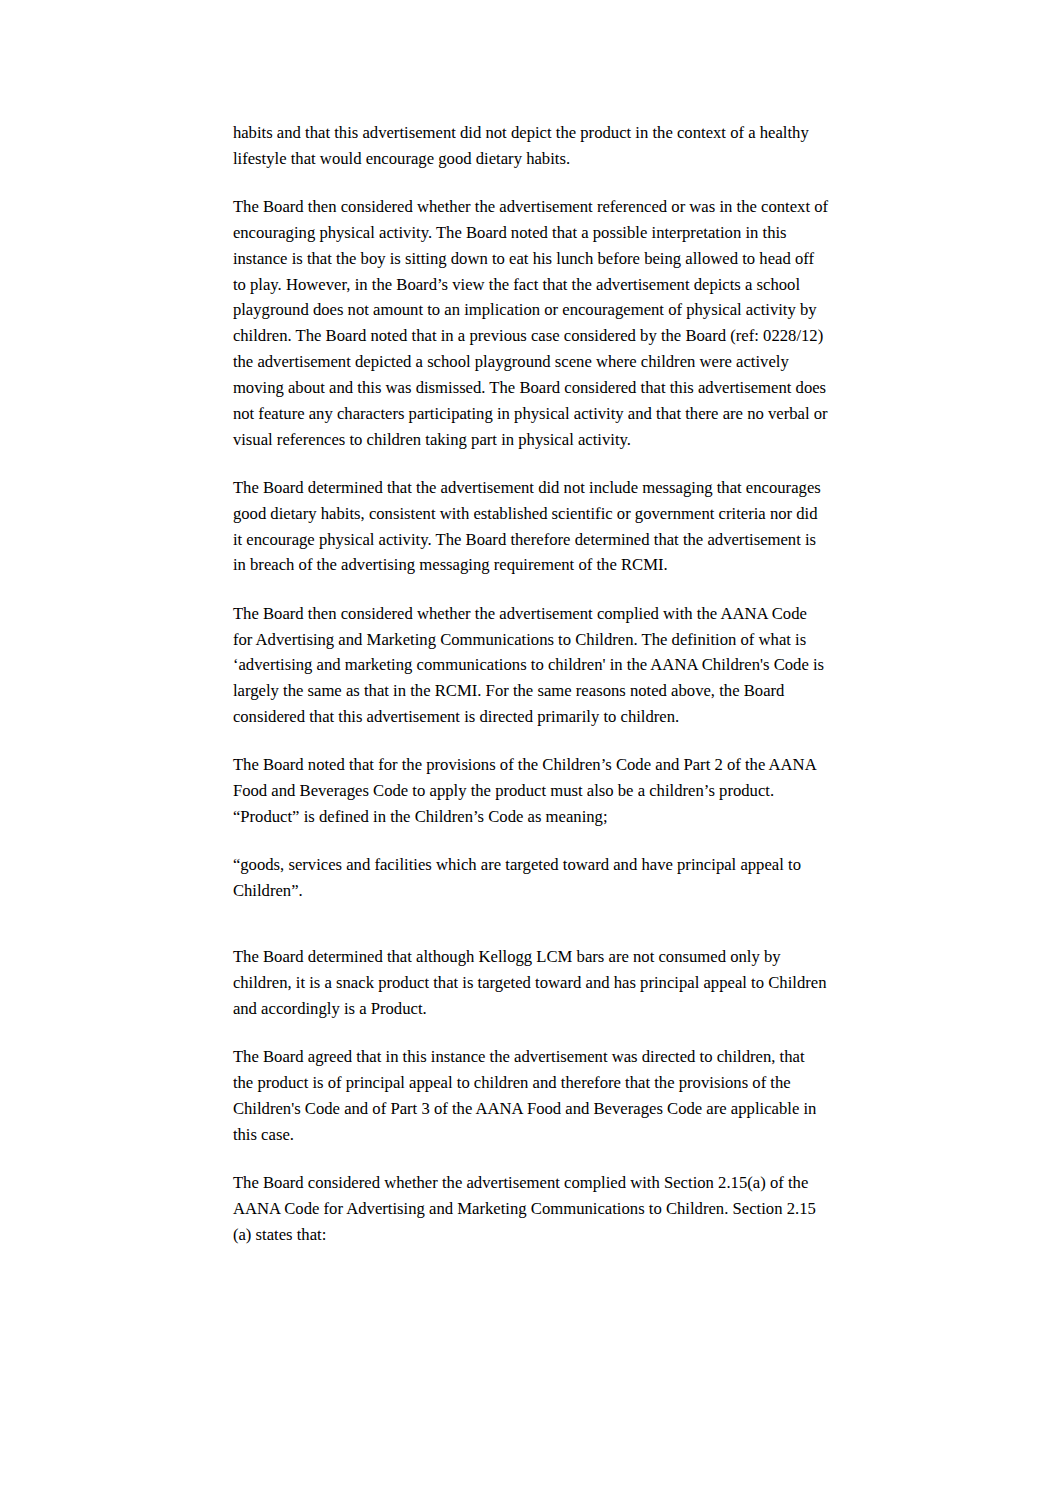habits and that this advertisement did not depict the product in the context of a healthy lifestyle that would encourage good dietary habits.
The Board then considered whether the advertisement referenced or was in the context of encouraging physical activity. The Board noted that a possible interpretation in this instance is that the boy is sitting down to eat his lunch before being allowed to head off to play. However, in the Board’s view the fact that the advertisement depicts a school playground does not amount to an implication or encouragement of physical activity by children. The Board noted that in a previous case considered by the Board (ref: 0228/12) the advertisement depicted a school playground scene where children were actively moving about and this was dismissed. The Board considered that this advertisement does not feature any characters participating in physical activity and that there are no verbal or visual references to children taking part in physical activity.
The Board determined that the advertisement did not include messaging that encourages good dietary habits, consistent with established scientific or government criteria nor did it encourage physical activity. The Board therefore determined that the advertisement is in breach of the advertising messaging requirement of the RCMI.
The Board then considered whether the advertisement complied with the AANA Code for Advertising and Marketing Communications to Children. The definition of what is ‘advertising and marketing communications to children' in the AANA Children's Code is largely the same as that in the RCMI. For the same reasons noted above, the Board considered that this advertisement is directed primarily to children.
The Board noted that for the provisions of the Children’s Code and Part 2 of the AANA Food and Beverages Code to apply the product must also be a children’s product. “Product” is defined in the Children’s Code as meaning;
“goods, services and facilities which are targeted toward and have principal appeal to Children”.
The Board determined that although Kellogg LCM bars are not consumed only by children, it is a snack product that is targeted toward and has principal appeal to Children and accordingly is a Product.
The Board agreed that in this instance the advertisement was directed to children, that the product is of principal appeal to children and therefore that the provisions of the Children's Code and of Part 3 of the AANA Food and Beverages Code are applicable in this case.
The Board considered whether the advertisement complied with Section 2.15(a) of the AANA Code for Advertising and Marketing Communications to Children. Section 2.15 (a) states that: